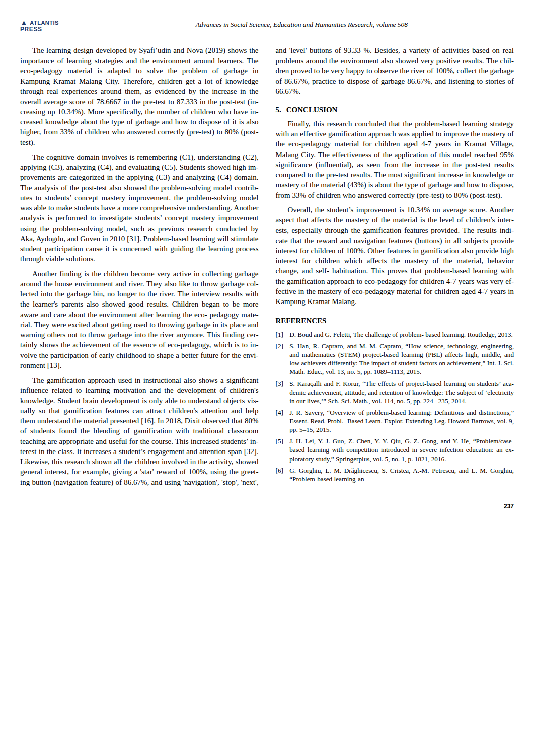▲ATLANTIS PRESS
Advances in Social Science, Education and Humanities Research, volume 508
The learning design developed by Syafi’udin and Nova (2019) shows the importance of learning strategies and the environment around learners. The eco-pedagogy material is adapted to solve the problem of garbage in Kampung Kramat Malang City. Therefore, children get a lot of knowledge through real experiences around them, as evidenced by the increase in the overall average score of 78.6667 in the pre-test to 87.333 in the post-test (increasing up 10.34%). More specifically, the number of children who have increased knowledge about the type of garbage and how to dispose of it is also higher, from 33% of children who answered correctly (pre-test) to 80% (post-test).
The cognitive domain involves is remembering (C1), understanding (C2), applying (C3), analyzing (C4), and evaluating (C5). Students showed high improvements are categorized in the applying (C3) and analyzing (C4) domain. The analysis of the post-test also showed the problem-solving model contributes to students’ concept mastery improvement. the problem-solving model was able to make students have a more comprehensive understanding. Another analysis is performed to investigate students’ concept mastery improvement using the problem-solving model, such as previous research conducted by Aka, Aydogdu, and Guven in 2010 [31]. Problem-based learning will stimulate student participation cause it is concerned with guiding the learning process through viable solutions.
Another finding is the children become very active in collecting garbage around the house environment and river. They also like to throw garbage collected into the garbage bin, no longer to the river. The interview results with the learner's parents also showed good results. Children began to be more aware and care about the environment after learning the eco- pedagogy material. They were excited about getting used to throwing garbage in its place and warning others not to throw garbage into the river anymore. This finding certainly shows the achievement of the essence of eco-pedagogy, which is to involve the participation of early childhood to shape a better future for the environment [13].
The gamification approach used in instructional also shows a significant influence related to learning motivation and the development of children's knowledge. Student brain development is only able to understand objects visually so that gamification features can attract children's attention and help them understand the material presented [16]. In 2018, Dixit observed that 80% of students found the blending of gamification with traditional classroom teaching are appropriate and useful for the course. This increased students’ interest in the class. It increases a student’s engagement and attention span [32]. Likewise, this research shown all the children involved in the activity, showed general interest, for example, giving a 'star' reward of 100%, using the greeting button (navigation feature) of 86.67%, and using 'navigation', 'stop', 'next', and 'level' buttons of 93.33 %. Besides, a variety of activities based on real problems around the environment also showed very positive results. The children proved to be very happy to observe the river of 100%, collect the garbage of 86.67%, practice to dispose of garbage 86.67%, and listening to stories of 66.67%.
5. CONCLUSION
Finally, this research concluded that the problem-based learning strategy with an effective gamification approach was applied to improve the mastery of the eco-pedagogy material for children aged 4-7 years in Kramat Village, Malang City. The effectiveness of the application of this model reached 95% significance (influential), as seen from the increase in the post-test results compared to the pre-test results. The most significant increase in knowledge or mastery of the material (43%) is about the type of garbage and how to dispose, from 33% of children who answered correctly (pre-test) to 80% (post-test).
Overall, the student’s improvement is 10.34% on average score. Another aspect that affects the mastery of the material is the level of children's interests, especially through the gamification features provided. The results indicate that the reward and navigation features (buttons) in all subjects provide interest for children of 100%. Other features in gamification also provide high interest for children which affects the mastery of the material, behavior change, and self- habituation. This proves that problem-based learning with the gamification approach to eco-pedagogy for children 4-7 years was very effective in the mastery of eco-pedagogy material for children aged 4-7 years in Kampung Kramat Malang.
REFERENCES
[1] D. Boud and G. Feletti, The challenge of problem- based learning. Routledge, 2013.
[2] S. Han, R. Capraro, and M. M. Capraro, “How science, technology, engineering, and mathematics (STEM) project-based learning (PBL) affects high, middle, and low achievers differently: The impact of student factors on achievement,” Int. J. Sci. Math. Educ., vol. 13, no. 5, pp. 1089–1113, 2015.
[3] S. Karaçalli and F. Korur, “The effects of project-based learning on students’ academic achievement, attitude, and retention of knowledge: The subject of ‘electricity in our lives,’” Sch. Sci. Math., vol. 114, no. 5, pp. 224– 235, 2014.
[4] J. R. Savery, “Overview of problem-based learning: Definitions and distinctions,” Essent. Read. Probl.- Based Learn. Explor. Extending Leg. Howard Barrows, vol. 9, pp. 5–15, 2015.
[5] J.-H. Lei, Y.-J. Guo, Z. Chen, Y.-Y. Qiu, G.-Z. Gong, and Y. He, “Problem/case-based learning with competition introduced in severe infection education: an exploratory study,” Springerplus, vol. 5, no. 1, p. 1821, 2016.
[6] G. Gorghiu, L. M. Drăghicescu, S. Cristea, A.-M. Petrescu, and L. M. Gorghiu, “Problem-based learning-an
237